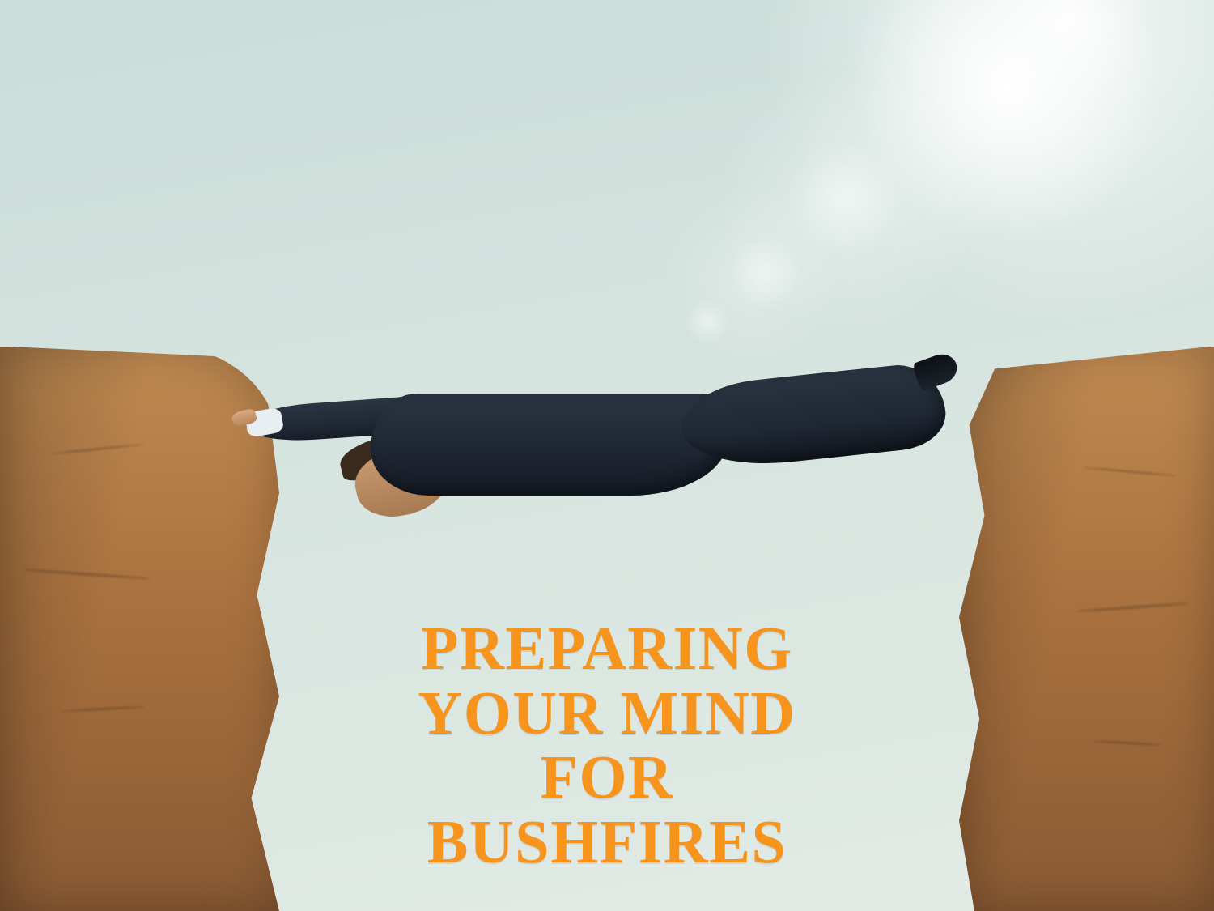PREPARING YOUR MIND FOR BUSHFIRES